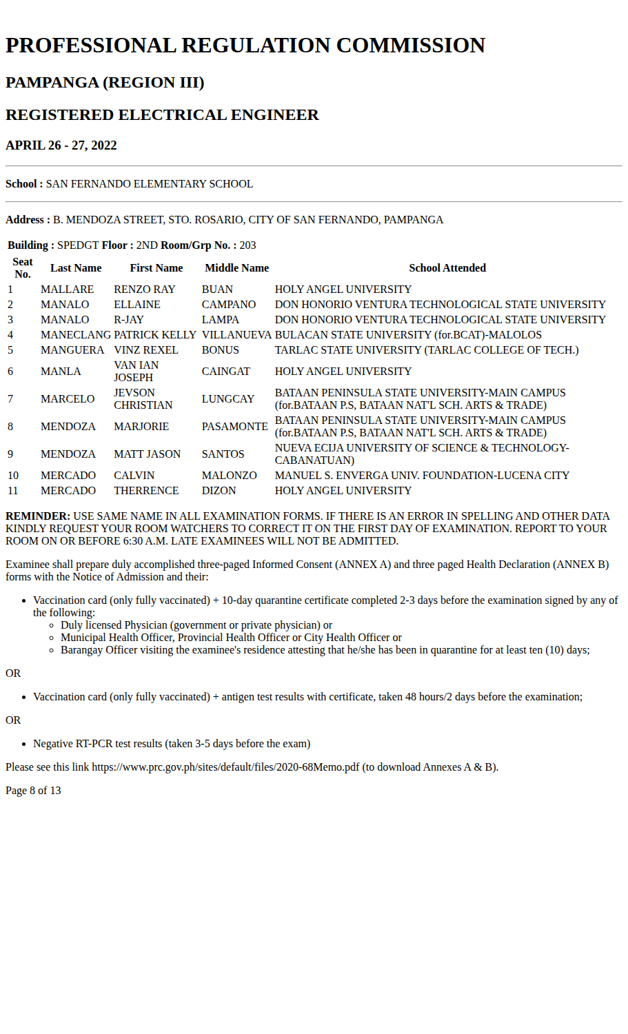PROFESSIONAL REGULATION COMMISSION
PAMPANGA (REGION III)
REGISTERED ELECTRICAL ENGINEER
APRIL 26 - 27, 2022
School : SAN FERNANDO ELEMENTARY SCHOOL
Address : B. MENDOZA STREET, STO. ROSARIO, CITY OF SAN FERNANDO, PAMPANGA
| Building : SPEDGT | Floor : 2ND | Room/Grp No. : 203 |
| Seat No. | Last Name | First Name | Middle Name | School Attended |
| --- | --- | --- | --- | --- |
| 1 | MALLARE | RENZO RAY | BUAN | HOLY ANGEL UNIVERSITY |
| 2 | MANALO | ELLAINE | CAMPANO | DON HONORIO VENTURA TECHNOLOGICAL STATE UNIVERSITY |
| 3 | MANALO | R-JAY | LAMPA | DON HONORIO VENTURA TECHNOLOGICAL STATE UNIVERSITY |
| 4 | MANECLANG | PATRICK KELLY | VILLANUEVA | BULACAN STATE UNIVERSITY (for.BCAT)-MALOLOS |
| 5 | MANGUERA | VINZ REXEL | BONUS | TARLAC STATE UNIVERSITY (TARLAC COLLEGE OF TECH.) |
| 6 | MANLA | VAN IAN JOSEPH | CAINGAT | HOLY ANGEL UNIVERSITY |
| 7 | MARCELO | JEVSON CHRISTIAN | LUNGCAY | BATAAN PENINSULA STATE UNIVERSITY-MAIN CAMPUS (for.BATAAN P.S, BATAAN NAT'L SCH. ARTS & TRADE) |
| 8 | MENDOZA | MARJORIE | PASAMONTE | BATAAN PENINSULA STATE UNIVERSITY-MAIN CAMPUS (for.BATAAN P.S, BATAAN NAT'L SCH. ARTS & TRADE) |
| 9 | MENDOZA | MATT JASON | SANTOS | NUEVA ECIJA UNIVERSITY OF SCIENCE & TECHNOLOGY-CABANATUAN) |
| 10 | MERCADO | CALVIN | MALONZO | MANUEL S. ENVERGA UNIV. FOUNDATION-LUCENA CITY |
| 11 | MERCADO | THERRENCE | DIZON | HOLY ANGEL UNIVERSITY |
REMINDER: USE SAME NAME IN ALL EXAMINATION FORMS. IF THERE IS AN ERROR IN SPELLING AND OTHER DATA KINDLY REQUEST YOUR ROOM WATCHERS TO CORRECT IT ON THE FIRST DAY OF EXAMINATION. REPORT TO YOUR ROOM ON OR BEFORE 6:30 A.M. LATE EXAMINEES WILL NOT BE ADMITTED.
Examinee shall prepare duly accomplished three-paged Informed Consent (ANNEX A) and three paged Health Declaration (ANNEX B) forms with the Notice of Admission and their:
Vaccination card (only fully vaccinated) + 10-day quarantine certificate completed 2-3 days before the examination signed by any of the following:
Duly licensed Physician (government or private physician) or
Municipal Health Officer, Provincial Health Officer or City Health Officer or
Barangay Officer visiting the examinee's residence attesting that he/she has been in quarantine for at least ten (10) days;
OR
Vaccination card (only fully vaccinated) + antigen test results with certificate, taken 48 hours/2 days before the examination;
OR
Negative RT-PCR test results (taken 3-5 days before the exam)
Please see this link https://www.prc.gov.ph/sites/default/files/2020-68Memo.pdf (to download Annexes A & B).
Page 8 of 13